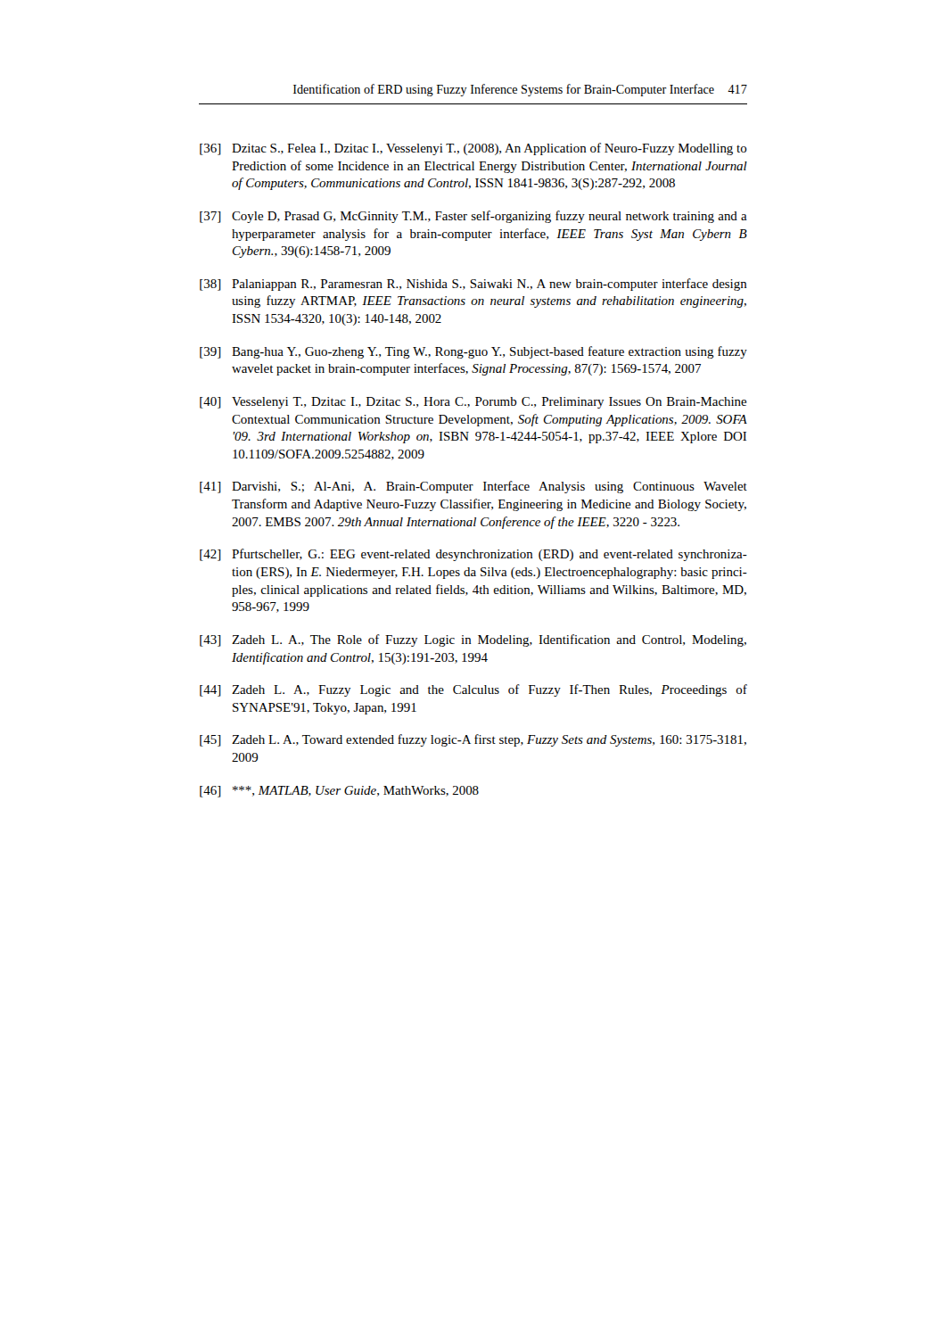Identification of ERD using Fuzzy Inference Systems for Brain-Computer Interface417
[36] Dzitac S., Felea I., Dzitac I., Vesselenyi T., (2008), An Application of Neuro-Fuzzy Modelling to Prediction of some Incidence in an Electrical Energy Distribution Center, International Journal of Computers, Communications and Control, ISSN 1841-9836, 3(S):287-292, 2008
[37] Coyle D, Prasad G, McGinnity T.M., Faster self-organizing fuzzy neural network training and a hyperparameter analysis for a brain-computer interface, IEEE Trans Syst Man Cybern B Cybern., 39(6):1458-71, 2009
[38] Palaniappan R., Paramesran R., Nishida S., Saiwaki N., A new brain-computer interface design using fuzzy ARTMAP, IEEE Transactions on neural systems and rehabilitation engineering, ISSN 1534-4320, 10(3): 140-148, 2002
[39] Bang-hua Y., Guo-zheng Y., Ting W., Rong-guo Y., Subject-based feature extraction using fuzzy wavelet packet in brain-computer interfaces, Signal Processing, 87(7): 1569-1574, 2007
[40] Vesselenyi T., Dzitac I., Dzitac S., Hora C., Porumb C., Preliminary Issues On Brain-Machine Contextual Communication Structure Development, Soft Computing Applications, 2009. SOFA '09. 3rd International Workshop on, ISBN 978-1-4244-5054-1, pp.37-42, IEEE Xplore DOI 10.1109/SOFA.2009.5254882, 2009
[41] Darvishi, S.; Al-Ani, A. Brain-Computer Interface Analysis using Continuous Wavelet Transform and Adaptive Neuro-Fuzzy Classifier, Engineering in Medicine and Biology Society, 2007. EMBS 2007. 29th Annual International Conference of the IEEE, 3220 - 3223.
[42] Pfurtscheller, G.: EEG event-related desynchronization (ERD) and event-related synchronization (ERS), In E. Niedermeyer, F.H. Lopes da Silva (eds.) Electroencephalography: basic principles, clinical applications and related fields, 4th edition, Williams and Wilkins, Baltimore, MD, 958-967, 1999
[43] Zadeh L. A., The Role of Fuzzy Logic in Modeling, Identification and Control, Modeling, Identification and Control, 15(3):191-203, 1994
[44] Zadeh L. A., Fuzzy Logic and the Calculus of Fuzzy If-Then Rules, Proceedings of SYNAPSE'91, Tokyo, Japan, 1991
[45] Zadeh L. A., Toward extended fuzzy logic-A first step, Fuzzy Sets and Systems, 160: 3175-3181, 2009
[46] ***, MATLAB, User Guide, MathWorks, 2008